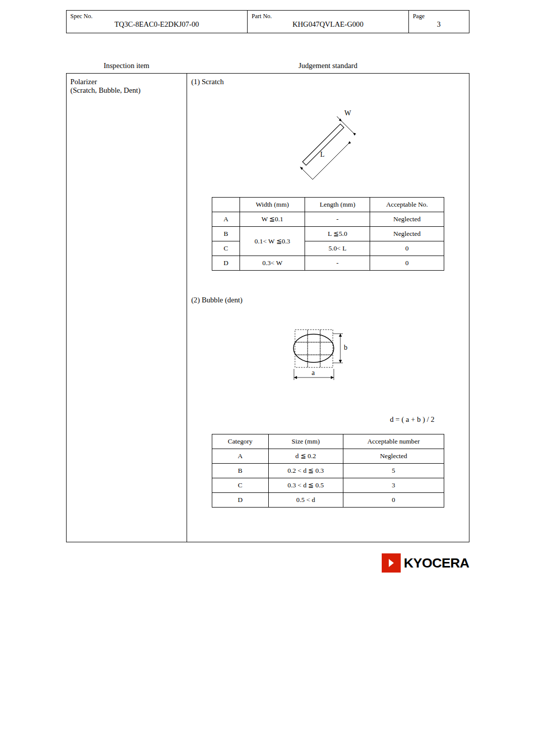| Spec No. | Part No. | Page |
| TQ3C-8EAC0-E2DKJ07-00 | KHG047QVLAE-G000 | 3 |
| Inspection item | Judgement standard |
| --- | --- |
| Polarizer (Scratch, Bubble, Dent) | (1) Scratch W L / / Width (mm) / Length (mm) / Acceptable No. / / A / W ≦0.1 / - / Neglected / / B / 0.1< W ≦0.3 / L ≦5.0 / Neglected / / C / 5.0< L / 0 / / D / 0.3< W / - / 0 / (2) Bubble (dent) b a d = ( a + b ) / 2 / Category / Size (mm) / Acceptable number / / A / d ≦ 0.2 / Neglected / / B / 0.2 < d ≦ 0.3 / 5 / / C / 0.3 < d ≦ 0.5 / 3 / / D / 0.5 < d / 0 / |
KYOCERA